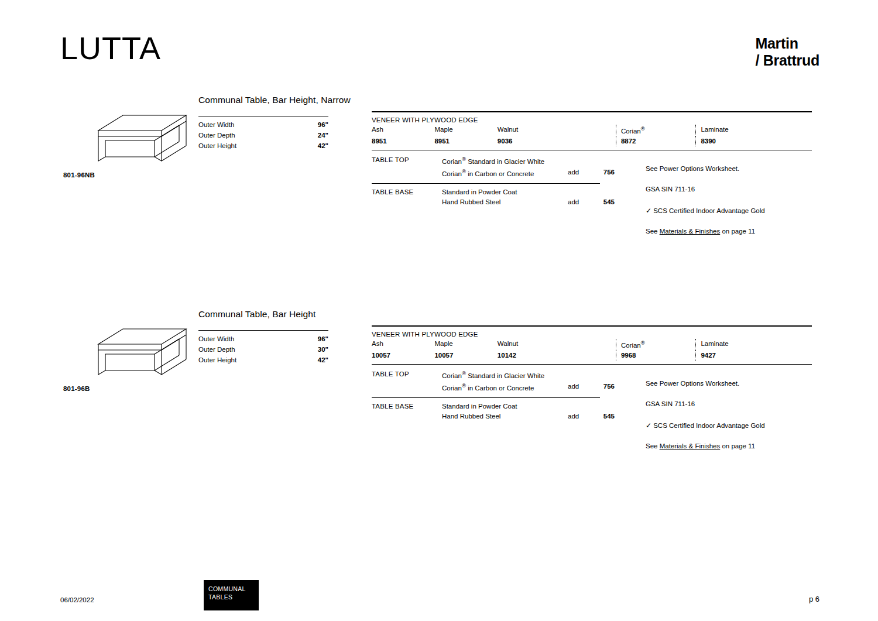LUTTA
Martin
/ Brattrud
801-96NB
Communal Table, Bar Height, Narrow
Outer Width 96"
Outer Depth 24"
Outer Height 42"
VENEER WITH PLYWOOD EDGE
| Ash | Maple | Walnut | Corian ® | Laminate |
| 8951 | 8951 | 9036 | 8872 | 8390 |
TABLE TOP Corian® Standard in Glacier White
Corian® in Carbon or Concrete add 756
TABLE BASE Standard in Powder Coat
Hand Rubbed Steel add 545
See Power Options Worksheet.
GSA SIN 711-16
✓ SCS Certified Indoor Advantage Gold
See Materials & Finishes on page 11
801-96B
Communal Table, Bar Height
Outer Width 96"
Outer Depth 30"
Outer Height 42"
VENEER WITH PLYWOOD EDGE
| Ash | Maple | Walnut | Corian ® | Laminate |
| 10057 | 10057 | 10142 | 9968 | 9427 |
TABLE TOP Corian® Standard in Glacier White
Corian® in Carbon or Concrete add 756
TABLE BASE Standard in Powder Coat
Hand Rubbed Steel add 545
See Power Options Worksheet.
GSA SIN 711-16
✓ SCS Certified Indoor Advantage Gold
See Materials & Finishes on page 11
06/02/2022
COMMUNAL
TABLES
p 6